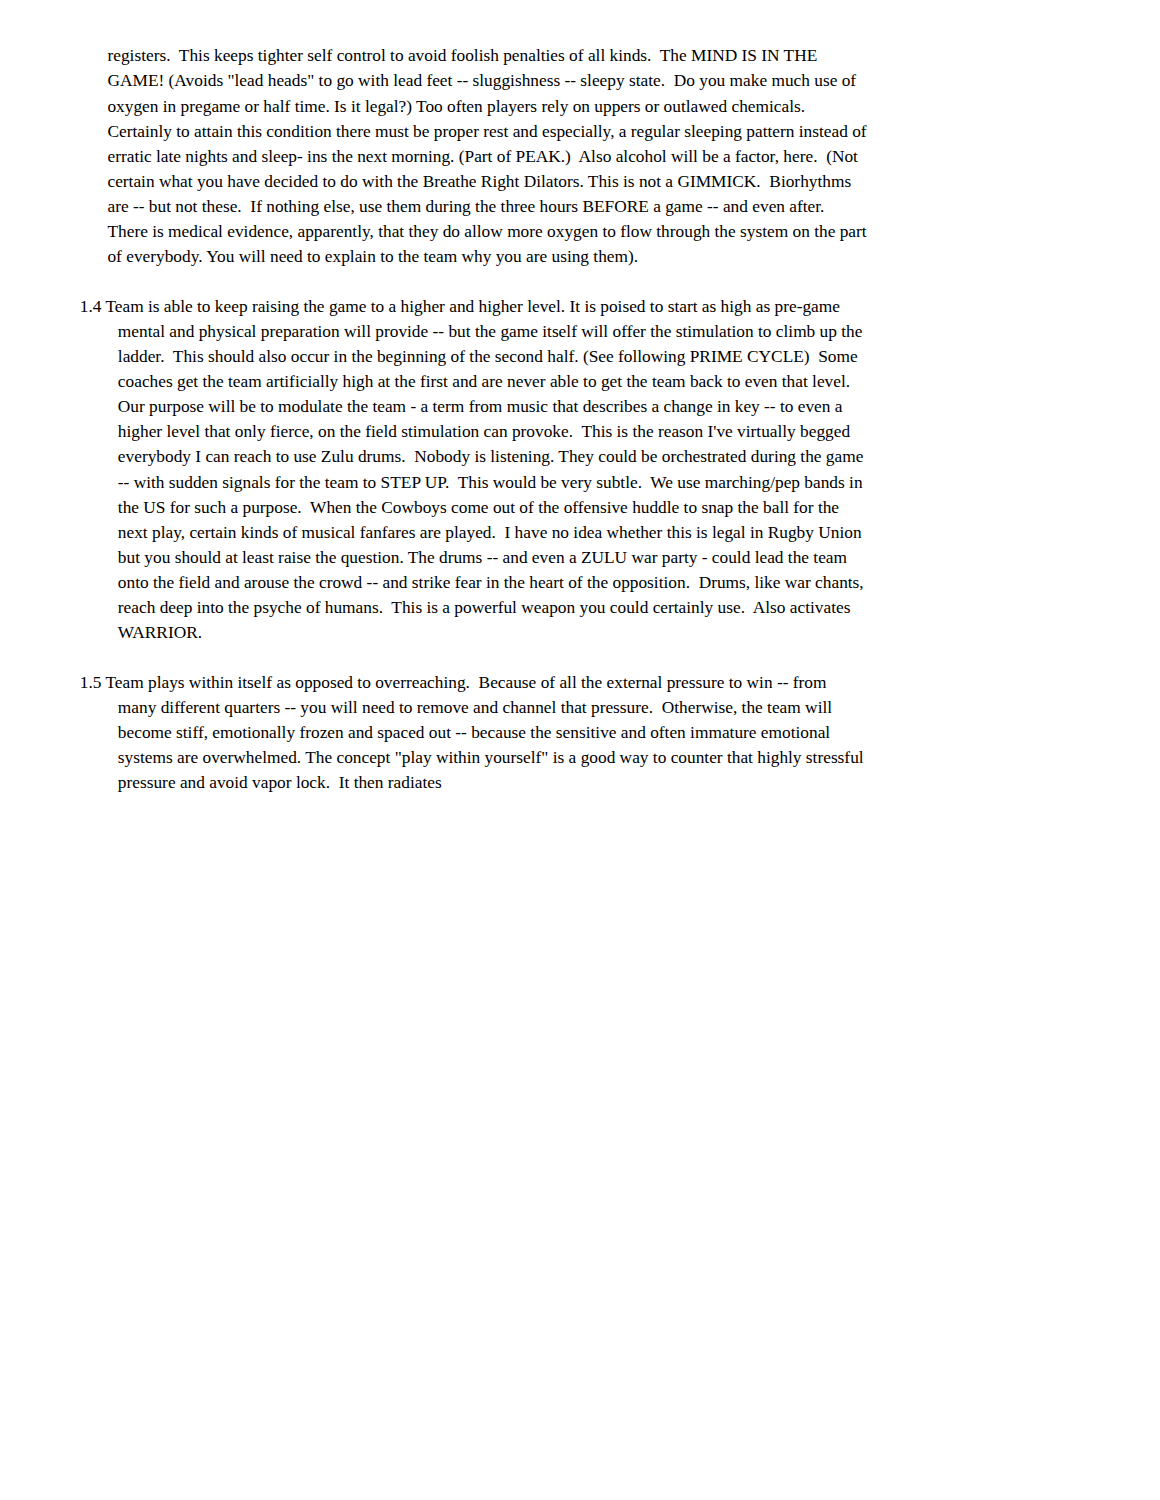registers. This keeps tighter self control to avoid foolish penalties of all kinds. The MIND IS IN THE GAME! (Avoids "lead heads" to go with lead feet -- sluggishness -- sleepy state. Do you make much use of oxygen in pregame or half time. Is it legal?) Too often players rely on uppers or outlawed chemicals. Certainly to attain this condition there must be proper rest and especially, a regular sleeping pattern instead of erratic late nights and sleep- ins the next morning. (Part of PEAK.) Also alcohol will be a factor, here. (Not certain what you have decided to do with the Breathe Right Dilators. This is not a GIMMICK. Biorhythms are -- but not these. If nothing else, use them during the three hours BEFORE a game -- and even after. There is medical evidence, apparently, that they do allow more oxygen to flow through the system on the part of everybody. You will need to explain to the team why you are using them).
1.4 Team is able to keep raising the game to a higher and higher level. It is poised to start as high as pre-game mental and physical preparation will provide -- but the game itself will offer the stimulation to climb up the ladder. This should also occur in the beginning of the second half. (See following PRIME CYCLE) Some coaches get the team artificially high at the first and are never able to get the team back to even that level. Our purpose will be to modulate the team - a term from music that describes a change in key -- to even a higher level that only fierce, on the field stimulation can provoke. This is the reason I've virtually begged everybody I can reach to use Zulu drums. Nobody is listening. They could be orchestrated during the game -- with sudden signals for the team to STEP UP. This would be very subtle. We use marching/pep bands in the US for such a purpose. When the Cowboys come out of the offensive huddle to snap the ball for the next play, certain kinds of musical fanfares are played. I have no idea whether this is legal in Rugby Union but you should at least raise the question. The drums -- and even a ZULU war party - could lead the team onto the field and arouse the crowd -- and strike fear in the heart of the opposition. Drums, like war chants, reach deep into the psyche of humans. This is a powerful weapon you could certainly use. Also activates WARRIOR.
1.5 Team plays within itself as opposed to overreaching. Because of all the external pressure to win -- from many different quarters -- you will need to remove and channel that pressure. Otherwise, the team will become stiff, emotionally frozen and spaced out -- because the sensitive and often immature emotional systems are overwhelmed. The concept "play within yourself" is a good way to counter that highly stressful pressure and avoid vapor lock. It then radiates